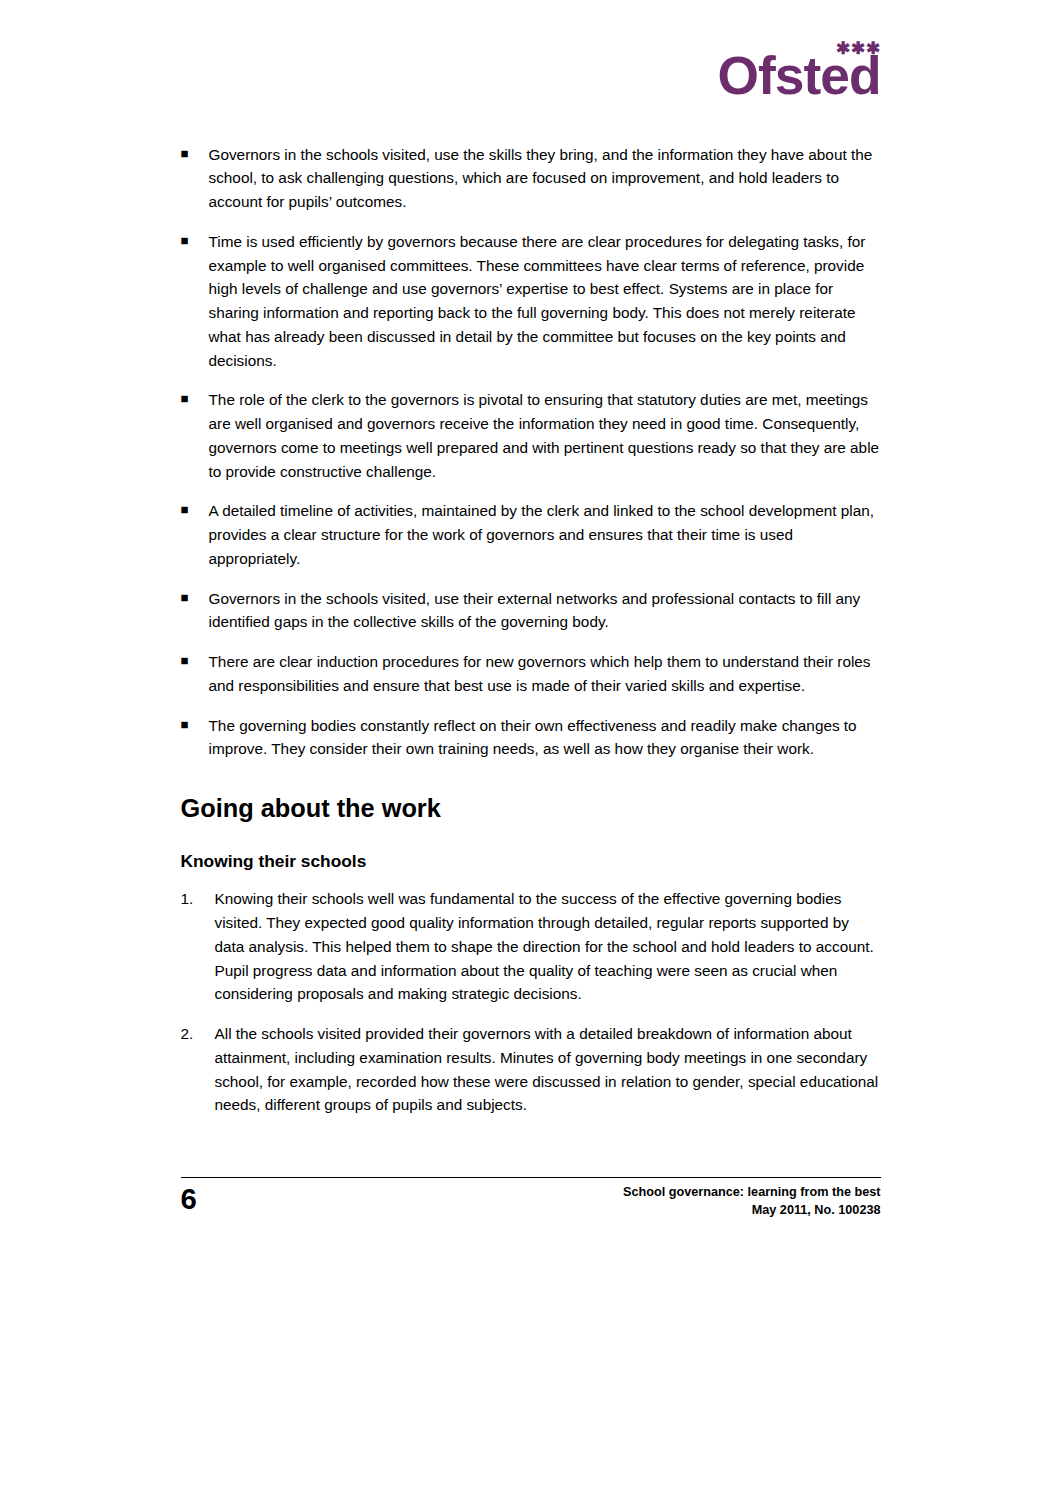✱✱✱Ofsted
Governors in the schools visited, use the skills they bring, and the information they have about the school, to ask challenging questions, which are focused on improvement, and hold leaders to account for pupils’ outcomes.
Time is used efficiently by governors because there are clear procedures for delegating tasks, for example to well organised committees. These committees have clear terms of reference, provide high levels of challenge and use governors’ expertise to best effect. Systems are in place for sharing information and reporting back to the full governing body. This does not merely reiterate what has already been discussed in detail by the committee but focuses on the key points and decisions.
The role of the clerk to the governors is pivotal to ensuring that statutory duties are met, meetings are well organised and governors receive the information they need in good time. Consequently, governors come to meetings well prepared and with pertinent questions ready so that they are able to provide constructive challenge.
A detailed timeline of activities, maintained by the clerk and linked to the school development plan, provides a clear structure for the work of governors and ensures that their time is used appropriately.
Governors in the schools visited, use their external networks and professional contacts to fill any identified gaps in the collective skills of the governing body.
There are clear induction procedures for new governors which help them to understand their roles and responsibilities and ensure that best use is made of their varied skills and expertise.
The governing bodies constantly reflect on their own effectiveness and readily make changes to improve. They consider their own training needs, as well as how they organise their work.
Going about the work
Knowing their schools
Knowing their schools well was fundamental to the success of the effective governing bodies visited. They expected good quality information through detailed, regular reports supported by data analysis. This helped them to shape the direction for the school and hold leaders to account. Pupil progress data and information about the quality of teaching were seen as crucial when considering proposals and making strategic decisions.
All the schools visited provided their governors with a detailed breakdown of information about attainment, including examination results. Minutes of governing body meetings in one secondary school, for example, recorded how these were discussed in relation to gender, special educational needs, different groups of pupils and subjects.
6
School governance: learning from the best
May 2011, No. 100238